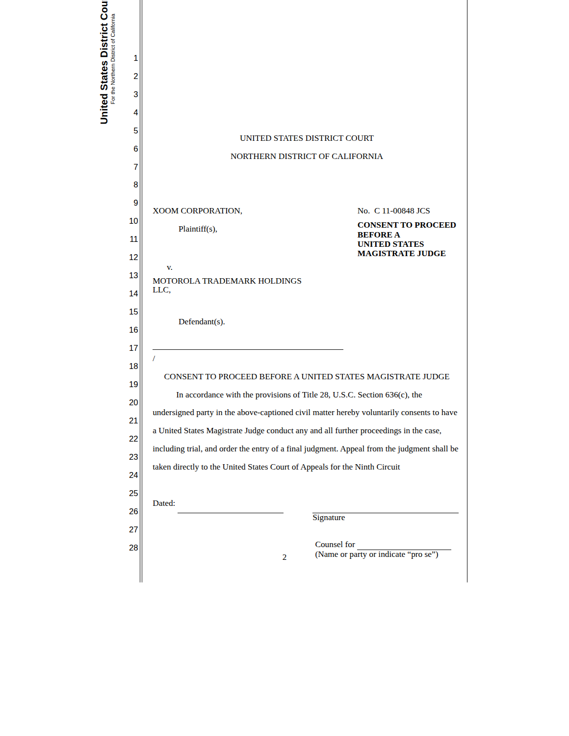United States District Court
For the Northern District of California
1
2
3
4
5
6
7
8
9
10
11
12
13
14
15
16
17
18
19
20
21
22
23
24
25
26
27
28
UNITED STATES DISTRICT COURT
NORTHERN DISTRICT OF CALIFORNIA
| XOOM CORPORATION, | No. C 11-00848 JCS |
| Plaintiff(s), | CONSENT TO PROCEED BEFORE A UNITED STATES MAGISTRATE JUDGE |
| v. | |
| MOTOROLA TRADEMARK HOLDINGS LLC, | |
| Defendant(s). | |
| / | |
CONSENT TO PROCEED BEFORE A UNITED STATES MAGISTRATE JUDGE
In accordance with the provisions of Title 28, U.S.C. Section 636(c), the undersigned party in the above-captioned civil matter hereby voluntarily consents to have a United States Magistrate Judge conduct any and all further proceedings in the case, including trial, and order the entry of a final judgment. Appeal from the judgment shall be taken directly to the United States Court of Appeals for the Ninth Circuit
Dated:
Signature
Counsel for
(Name or party or indicate “pro se”)
2